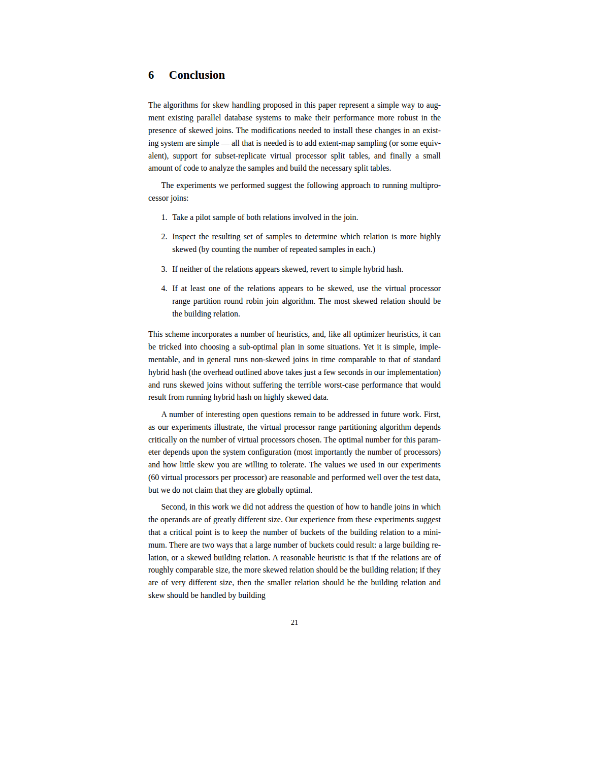6 Conclusion
The algorithms for skew handling proposed in this paper represent a simple way to augment existing parallel database systems to make their performance more robust in the presence of skewed joins. The modifications needed to install these changes in an existing system are simple — all that is needed is to add extent-map sampling (or some equivalent), support for subset-replicate virtual processor split tables, and finally a small amount of code to analyze the samples and build the necessary split tables.
The experiments we performed suggest the following approach to running multiprocessor joins:
Take a pilot sample of both relations involved in the join.
Inspect the resulting set of samples to determine which relation is more highly skewed (by counting the number of repeated samples in each.)
If neither of the relations appears skewed, revert to simple hybrid hash.
If at least one of the relations appears to be skewed, use the virtual processor range partition round robin join algorithm. The most skewed relation should be the building relation.
This scheme incorporates a number of heuristics, and, like all optimizer heuristics, it can be tricked into choosing a sub-optimal plan in some situations. Yet it is simple, implementable, and in general runs non-skewed joins in time comparable to that of standard hybrid hash (the overhead outlined above takes just a few seconds in our implementation) and runs skewed joins without suffering the terrible worst-case performance that would result from running hybrid hash on highly skewed data.
A number of interesting open questions remain to be addressed in future work. First, as our experiments illustrate, the virtual processor range partitioning algorithm depends critically on the number of virtual processors chosen. The optimal number for this parameter depends upon the system configuration (most importantly the number of processors) and how little skew you are willing to tolerate. The values we used in our experiments (60 virtual processors per processor) are reasonable and performed well over the test data, but we do not claim that they are globally optimal.
Second, in this work we did not address the question of how to handle joins in which the operands are of greatly different size. Our experience from these experiments suggest that a critical point is to keep the number of buckets of the building relation to a minimum. There are two ways that a large number of buckets could result: a large building relation, or a skewed building relation. A reasonable heuristic is that if the relations are of roughly comparable size, the more skewed relation should be the building relation; if they are of very different size, then the smaller relation should be the building relation and skew should be handled by building
21